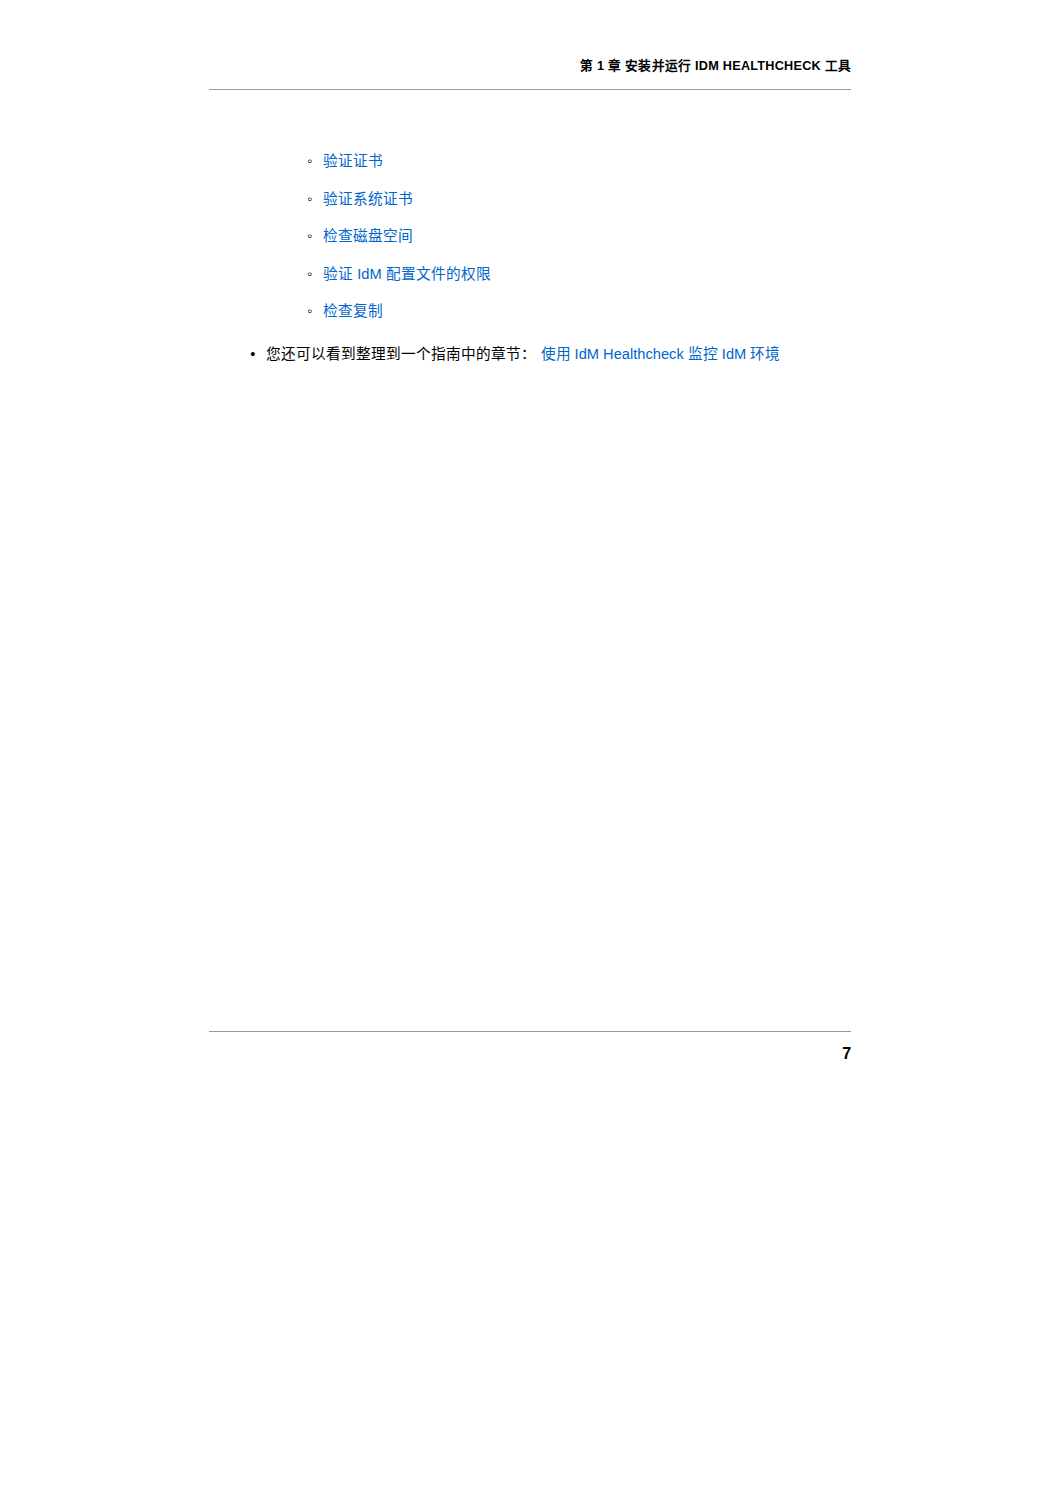第 1 章 安装并运行 IDM HEALTHCHECK 工具
验证证书
验证系统证书
检查磁盘空间
验证 IdM 配置文件的权限
检查复制
您还可以看到整理到一个指南中的章节： 使用 IdM Healthcheck 监控 IdM 环境
7